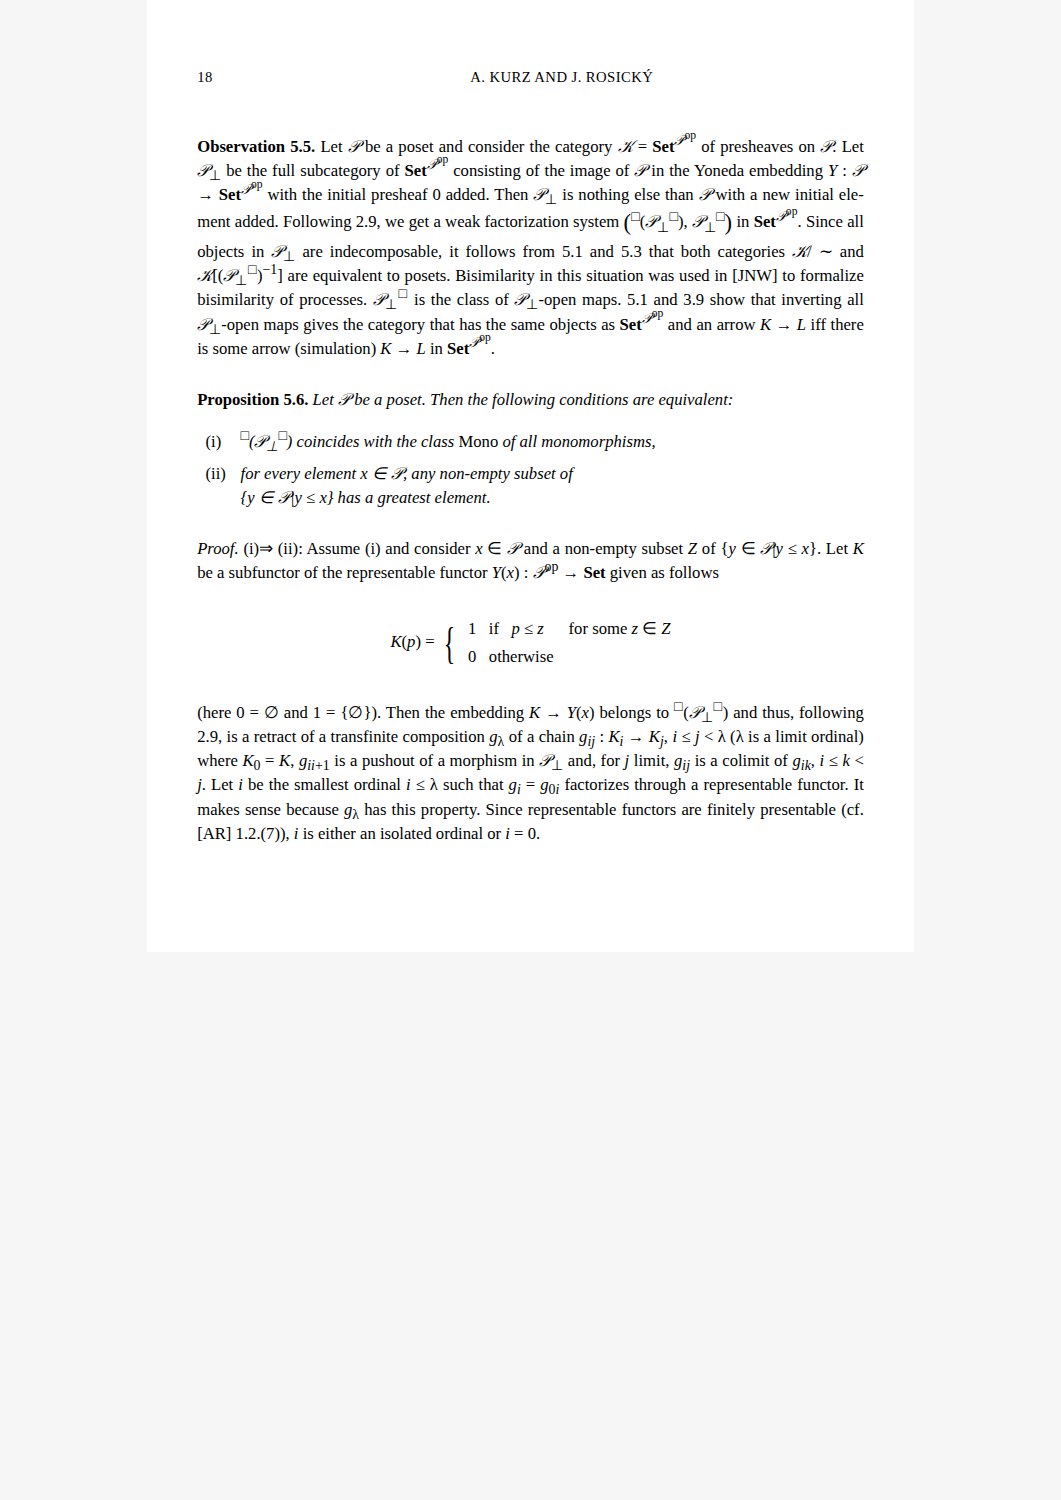18 A. KURZ AND J. ROSICKÝ
Observation 5.5. Let 𝒫 be a poset and consider the category 𝒦 = Set𝒫op of presheaves on 𝒫. Let 𝒫⊥ be the full subcategory of Set𝒫op consisting of the image of 𝒫 in the Yoneda embedding Y : 𝒫 → Set𝒫op with the initial presheaf 0 added. Then 𝒫⊥ is nothing else than 𝒫 with a new initial element added. Following 2.9, we get a weak factorization system (□(𝒫⊥□), 𝒫⊥□) in Set𝒫op. Since all objects in 𝒫⊥ are indecomposable, it follows from 5.1 and 5.3 that both categories 𝒦/ ∼ and 𝒦[(𝒫⊥□)−1] are equivalent to posets. Bisimilarity in this situation was used in [JNW] to formalize bisimilarity of processes. 𝒫⊥□ is the class of 𝒫⊥-open maps. 5.1 and 3.9 show that inverting all 𝒫⊥-open maps gives the category that has the same objects as Set𝒫op and an arrow K → L iff there is some arrow (simulation) K → L in Set𝒫op.
Proposition 5.6. Let 𝒫 be a poset. Then the following conditions are equivalent:
(i) □(𝒫⊥□) coincides with the class Mono of all monomorphisms,
(ii) for every element x ∈ 𝒫, any non-empty subset of
{y ∈ 𝒫|y ≤ x} has a greatest element.
Proof. (i)⇒ (ii): Assume (i) and consider x ∈ 𝒫 and a non-empty subset Z of {y ∈ 𝒫|y ≤ x}. Let K be a subfunctor of the representable functor Y(x) : 𝒫op → Set given as follows
K(p) = { 1 if p ≤ z for some z ∈ Z 0 otherwise
(here 0 = ∅ and 1 = {∅}). Then the embedding K → Y(x) belongs to □(𝒫⊥□) and thus, following 2.9, is a retract of a transfinite composition gλ of a chain gij : Ki → Kj, i ≤ j < λ (λ is a limit ordinal) where K0 = K, gii+1 is a pushout of a morphism in 𝒫⊥ and, for j limit, gij is a colimit of gik, i ≤ k < j. Let i be the smallest ordinal i ≤ λ such that gi = g0i factorizes through a representable functor. It makes sense because gλ has this property. Since representable functors are finitely presentable (cf. [AR] 1.2.(7)), i is either an isolated ordinal or i = 0.